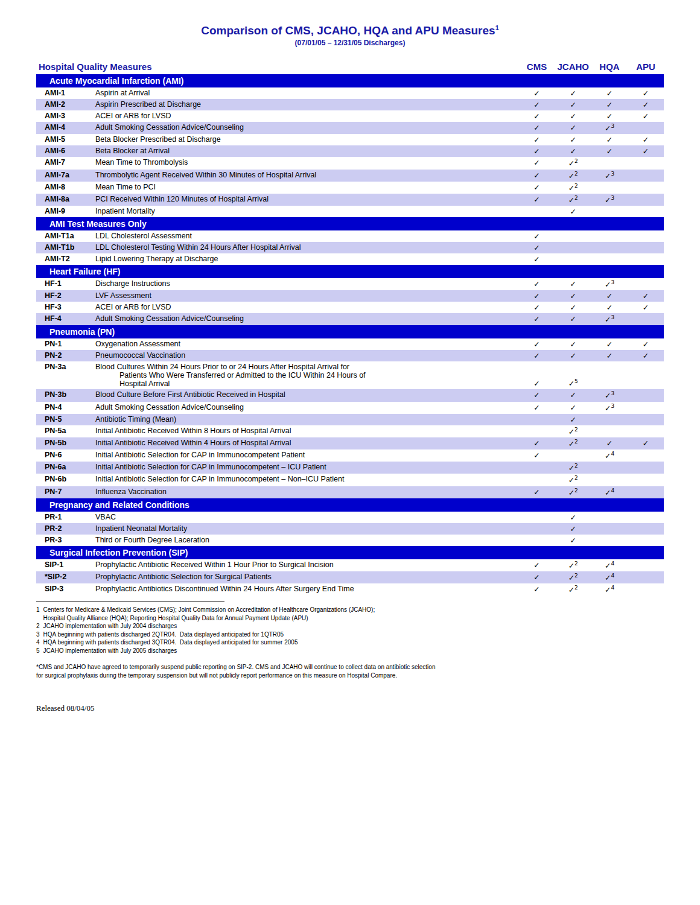Comparison of CMS, JCAHO, HQA and APU Measures1
(07/01/05 – 12/31/05 Discharges)
| Hospital Quality Measures | CMS | JCAHO | HQA | APU |
| --- | --- | --- | --- | --- |
| Acute Myocardial Infarction (AMI) |
| AMI-1 | Aspirin at Arrival | ✓ | ✓ | ✓ | ✓ |
| AMI-2 | Aspirin Prescribed at Discharge | ✓ | ✓ | ✓ | ✓ |
| AMI-3 | ACEI or ARB for LVSD | ✓ | ✓ | ✓ | ✓ |
| AMI-4 | Adult Smoking Cessation Advice/Counseling | ✓ | ✓ | ✓ 3 | |
| AMI-5 | Beta Blocker Prescribed at Discharge | ✓ | ✓ | ✓ | ✓ |
| AMI-6 | Beta Blocker at Arrival | ✓ | ✓ | ✓ | ✓ |
| AMI-7 | Mean Time to Thrombolysis | ✓ | ✓ 2 | | |
| AMI-7a | Thrombolytic Agent Received Within 30 Minutes of Hospital Arrival | ✓ | ✓ 2 | ✓ 3 | |
| AMI-8 | Mean Time to PCI | ✓ | ✓ 2 | | |
| AMI-8a | PCI Received Within 120 Minutes of Hospital Arrival | ✓ | ✓ 2 | ✓ 3 | |
| AMI-9 | Inpatient Mortality | | ✓ | | |
| AMI Test Measures Only |
| AMI-T1a | LDL Cholesterol Assessment | ✓ | | | |
| AMI-T1b | LDL Cholesterol Testing Within 24 Hours After Hospital Arrival | ✓ | | | |
| AMI-T2 | Lipid Lowering Therapy at Discharge | ✓ | | | |
| Heart Failure (HF) |
| HF-1 | Discharge Instructions | ✓ | ✓ | ✓ 3 | |
| HF-2 | LVF Assessment | ✓ | ✓ | ✓ | ✓ |
| HF-3 | ACEI or ARB for LVSD | ✓ | ✓ | ✓ | ✓ |
| HF-4 | Adult Smoking Cessation Advice/Counseling | ✓ | ✓ | ✓ 3 | |
| Pneumonia (PN) |
| PN-1 | Oxygenation Assessment | ✓ | ✓ | ✓ | ✓ |
| PN-2 | Pneumococcal Vaccination | ✓ | ✓ | ✓ | ✓ |
| PN-3a | Blood Cultures Within 24 Hours Prior to or 24 Hours After Hospital Arrival for Patients Who Were Transferred or Admitted to the ICU Within 24 Hours of Hospital Arrival | ✓ | ✓ 5 | | |
| PN-3b | Blood Culture Before First Antibiotic Received in Hospital | ✓ | ✓ | ✓ 3 | |
| PN-4 | Adult Smoking Cessation Advice/Counseling | ✓ | ✓ | ✓ 3 | |
| PN-5 | Antibiotic Timing (Mean) | | ✓ | | |
| PN-5a | Initial Antibiotic Received Within 8 Hours of Hospital Arrival | | ✓ 2 | | |
| PN-5b | Initial Antibiotic Received Within 4 Hours of Hospital Arrival | ✓ | ✓ 2 | ✓ | ✓ |
| PN-6 | Initial Antibiotic Selection for CAP in Immunocompetent Patient | ✓ | | ✓ 4 | |
| PN-6a | Initial Antibiotic Selection for CAP in Immunocompetent – ICU Patient | | ✓ 2 | | |
| PN-6b | Initial Antibiotic Selection for CAP in Immunocompetent – Non–ICU Patient | | ✓ 2 | | |
| PN-7 | Influenza Vaccination | ✓ | ✓ 2 | ✓ 4 | |
| Pregnancy and Related Conditions |
| PR-1 | VBAC | | ✓ | | |
| PR-2 | Inpatient Neonatal Mortality | | ✓ | | |
| PR-3 | Third or Fourth Degree Laceration | | ✓ | | |
| Surgical Infection Prevention (SIP) |
| SIP-1 | Prophylactic Antibiotic Received Within 1 Hour Prior to Surgical Incision | ✓ | ✓ 2 | ✓ 4 | |
| *SIP-2 | Prophylactic Antibiotic Selection for Surgical Patients | ✓ | ✓ 2 | ✓ 4 | |
| SIP-3 | Prophylactic Antibiotics Discontinued Within 24 Hours After Surgery End Time | ✓ | ✓ 2 | ✓ 4 | |
| 1 | Centers for Medicare & Medicaid Services (CMS); Joint Commission on Accreditation of Healthcare Organizations (JCAHO); Hospital Quality Alliance (HQA); Reporting Hospital Quality Data for Annual Payment Update (APU) |
| 2 | JCAHO implementation with July 2004 discharges |
| 3 | HQA beginning with patients discharged 2QTR04. Data displayed anticipated for 1QTR05 |
| 4 | HQA beginning with patients discharged 3QTR04. Data displayed anticipated for summer 2005 |
| 5 | JCAHO implementation with July 2005 discharges |
*CMS and JCAHO have agreed to temporarily suspend public reporting on SIP-2. CMS and JCAHO will continue to collect data on antibiotic selection
for surgical prophylaxis during the temporary suspension but will not publicly report performance on this measure on Hospital Compare.
Released 08/04/05